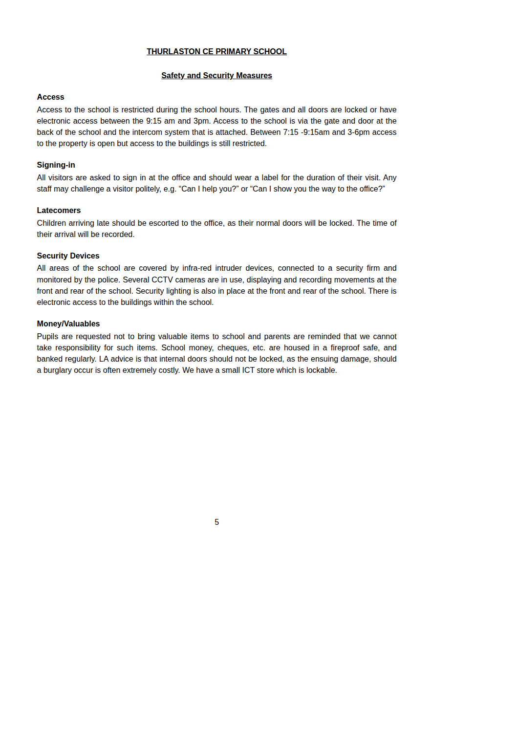THURLASTON CE PRIMARY SCHOOL
Safety and Security Measures
Access
Access to the school is restricted during the school hours. The gates and all doors are locked or have electronic access between the 9:15 am and 3pm. Access to the school is via the gate and door at the back of the school and the intercom system that is attached. Between 7:15 -9:15am and 3-6pm access to the property is open but access to the buildings is still restricted.
Signing-in
All visitors are asked to sign in at the office and should wear a label for the duration of their visit. Any staff may challenge a visitor politely, e.g. “Can I help you?” or “Can I show you the way to the office?”
Latecomers
Children arriving late should be escorted to the office, as their normal doors will be locked. The time of their arrival will be recorded.
Security Devices
All areas of the school are covered by infra-red intruder devices, connected to a security firm and monitored by the police. Several CCTV cameras are in use, displaying and recording movements at the front and rear of the school. Security lighting is also in place at the front and rear of the school. There is electronic access to the buildings within the school.
Money/Valuables
Pupils are requested not to bring valuable items to school and parents are reminded that we cannot take responsibility for such items. School money, cheques, etc. are housed in a fireproof safe, and banked regularly. LA advice is that internal doors should not be locked, as the ensuing damage, should a burglary occur is often extremely costly. We have a small ICT store which is lockable.
5